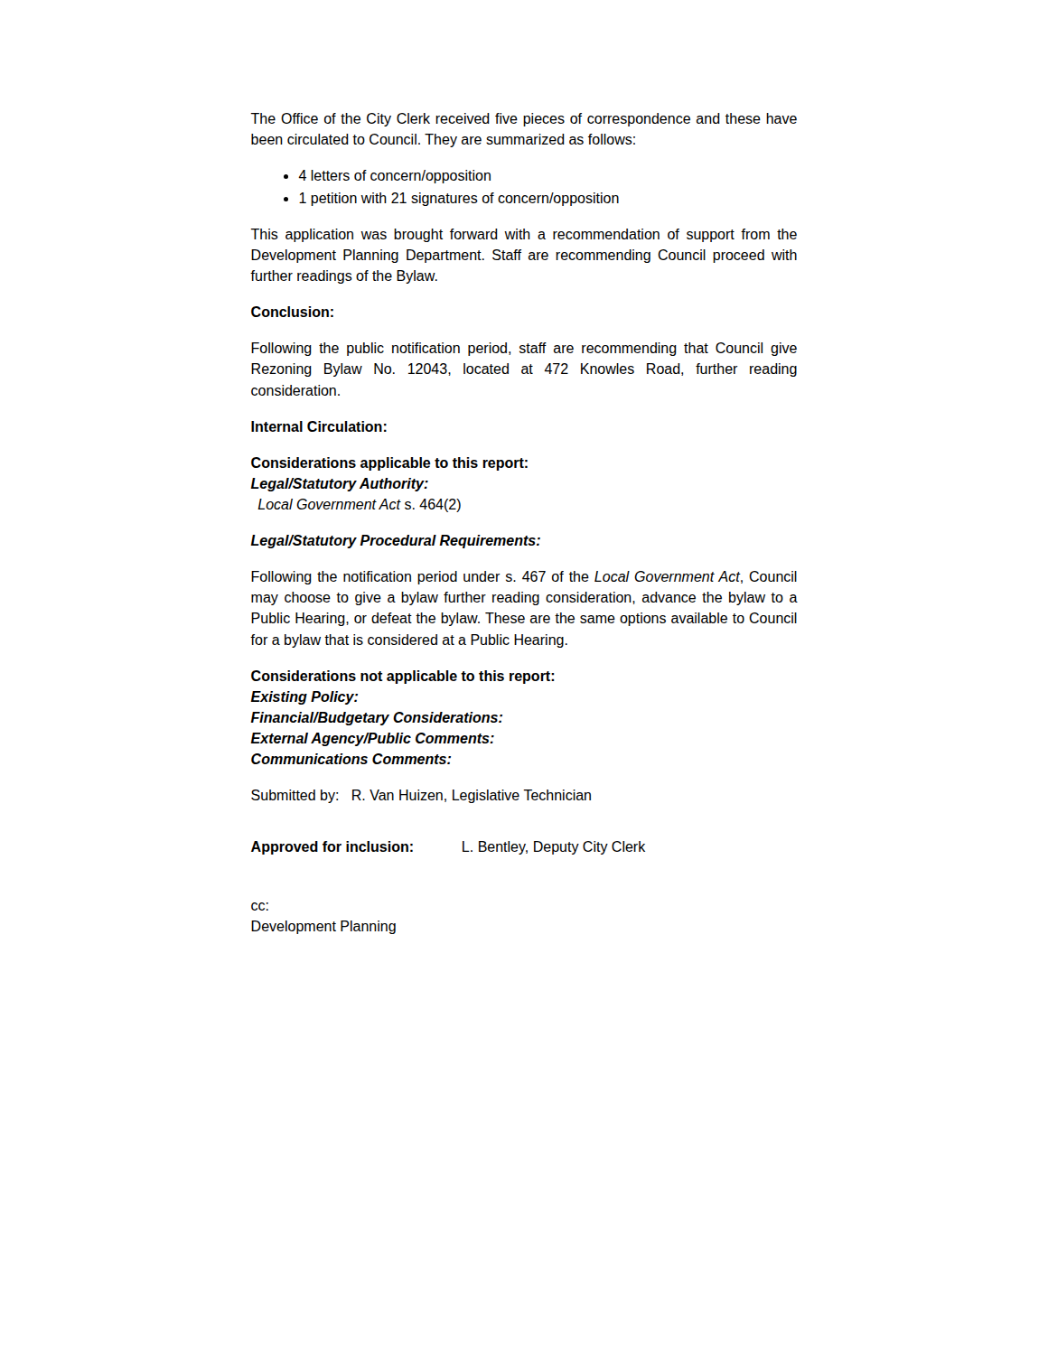The Office of the City Clerk received five pieces of correspondence and these have been circulated to Council. They are summarized as follows:
4 letters of concern/opposition
1 petition with 21 signatures of concern/opposition
This application was brought forward with a recommendation of support from the Development Planning Department. Staff are recommending Council proceed with further readings of the Bylaw.
Conclusion:
Following the public notification period, staff are recommending that Council give Rezoning Bylaw No. 12043, located at 472 Knowles Road, further reading consideration.
Internal Circulation:
Considerations applicable to this report:
Legal/Statutory Authority:
Local Government Act s. 464(2)
Legal/Statutory Procedural Requirements:
Following the notification period under s. 467 of the Local Government Act, Council may choose to give a bylaw further reading consideration, advance the bylaw to a Public Hearing, or defeat the bylaw. These are the same options available to Council for a bylaw that is considered at a Public Hearing.
Considerations not applicable to this report:
Existing Policy:
Financial/Budgetary Considerations:
External Agency/Public Comments:
Communications Comments:
Submitted by: R. Van Huizen, Legislative Technician
Approved for inclusion: L. Bentley, Deputy City Clerk
cc:
Development Planning